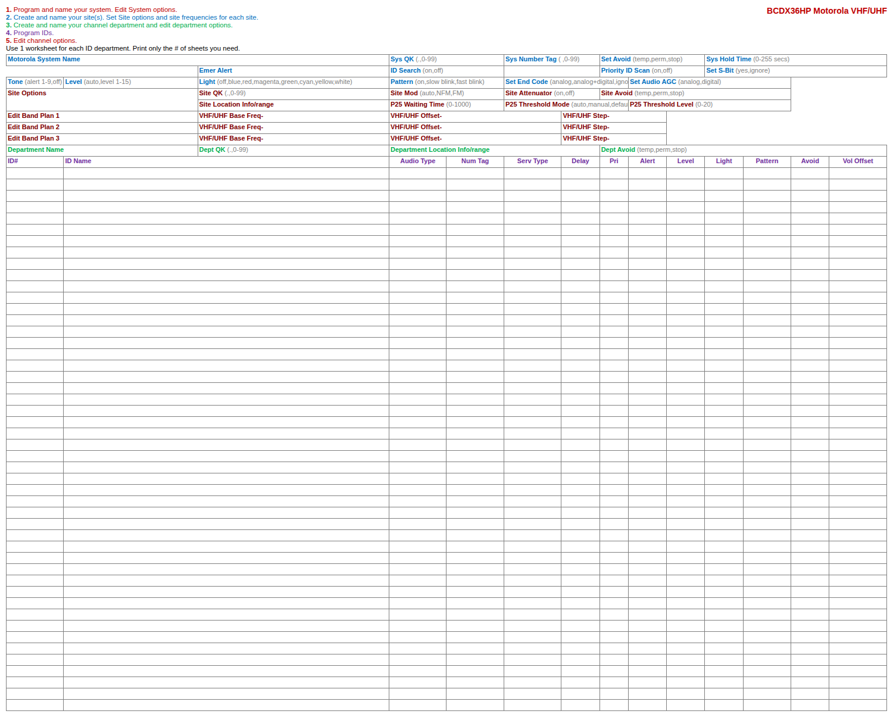BCDX36HP Motorola VHF/UHF
1. Program and name your system. Edit System options.
2. Create and name your site(s). Set Site options and site frequencies for each site.
3. Create and name your channel department and edit department options.
4. Program IDs.
5. Edit channel options.
Use 1 worksheet for each ID department. Print only the # of sheets you need.
| Motorola System Name | Sys QK (.,0-99) | Sys Number Tag ( ,0-99) | Set Avoid (temp,perm,stop) | Sys Hold Time (0-255 secs) |
| | Emer Alert | ID Search (on,off) | | Priority ID Scan (on,off) | Set S-Bit (yes,ignore) |
| Tone (alert 1-9,off) | Level (auto,level 1-15) | Light (off,blue,red,magenta,green,cyan,yellow,white) | Pattern (on,slow blink,fast blink) | Set End Code (analog,analog+digital,ignore) | Set Audio AGC (analog,digital) | |
| Site Options | Site QK (.,0-99) | Site Mod (auto,NFM,FM) | Site Attenuator (on,off) | Site Avoid (temp,perm,stop) | |
| Site Location Info/range | P25 Waiting Time (0-1000) | P25 Threshold Mode (auto,manual,default) | P25 Threshold Level (0-20) | |
| Edit Band Plan 1 | VHF/UHF Base Freq- | VHF/UHF Offset- | VHF/UHF Step- | |
| Edit Band Plan 2 | VHF/UHF Base Freq- | VHF/UHF Offset- | VHF/UHF Step- | |
| Edit Band Plan 3 | VHF/UHF Base Freq- | VHF/UHF Offset- | VHF/UHF Step- | |
| Department Name | Dept QK (.,0-99) | Department Location Info/range | Dept Avoid (temp,perm,stop) |
| ID# | ID Name | Audio Type | Num Tag | Serv Type | Delay | Pri | Alert | Level | Light | Pattern | Avoid | Vol Offset |